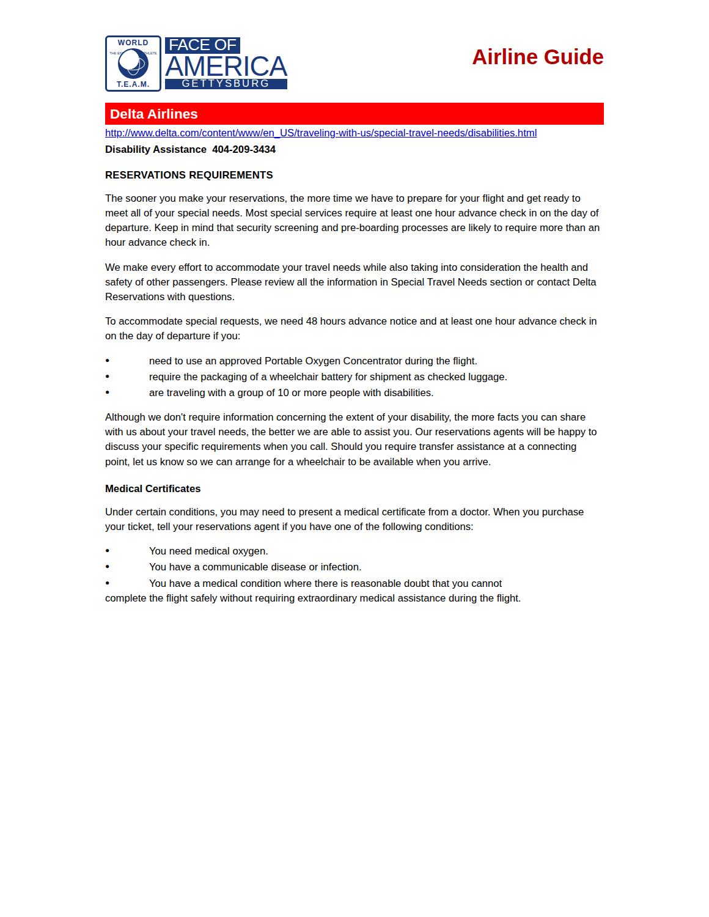WORLD THE EXCEPTIONAL ATHLETE MATTERS T.E.A.M.
FACE OF AMERICA GETTYSBURG
Airline Guide
Delta Airlines
http://www.delta.com/content/www/en_US/traveling-with-us/special-travel-needs/disabilities.html
Disability Assistance 404-209-3434
RESERVATIONS REQUIREMENTS
The sooner you make your reservations, the more time we have to prepare for your flight and get ready to meet all of your special needs. Most special services require at least one hour advance check in on the day of departure. Keep in mind that security screening and pre-boarding processes are likely to require more than an hour advance check in.
We make every effort to accommodate your travel needs while also taking into consideration the health and safety of other passengers. Please review all the information in Special Travel Needs section or contact Delta Reservations with questions.
To accommodate special requests, we need 48 hours advance notice and at least one hour advance check in on the day of departure if you:
need to use an approved Portable Oxygen Concentrator during the flight.
require the packaging of a wheelchair battery for shipment as checked luggage.
are traveling with a group of 10 or more people with disabilities.
Although we don't require information concerning the extent of your disability, the more facts you can share with us about your travel needs, the better we are able to assist you. Our reservations agents will be happy to discuss your specific requirements when you call. Should you require transfer assistance at a connecting point, let us know so we can arrange for a wheelchair to be available when you arrive.
Medical Certificates
Under certain conditions, you may need to present a medical certificate from a doctor. When you purchase your ticket, tell your reservations agent if you have one of the following conditions:
You need medical oxygen.
You have a communicable disease or infection.
You have a medical condition where there is reasonable doubt that you cannot complete the flight safely without requiring extraordinary medical assistance during the flight.